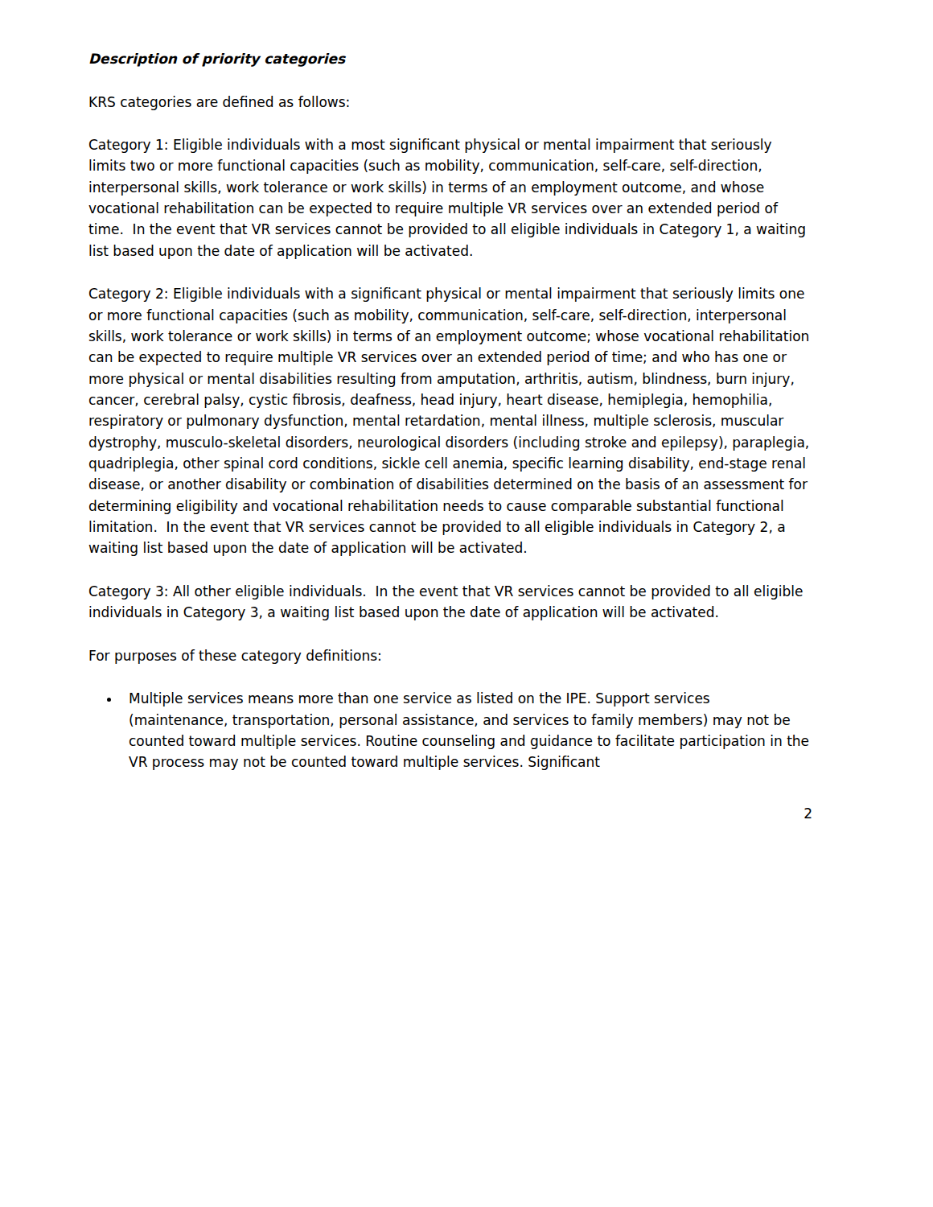Description of priority categories
KRS categories are defined as follows:
Category 1: Eligible individuals with a most significant physical or mental impairment that seriously limits two or more functional capacities (such as mobility, communication, self-care, self-direction, interpersonal skills, work tolerance or work skills) in terms of an employment outcome, and whose vocational rehabilitation can be expected to require multiple VR services over an extended period of time. In the event that VR services cannot be provided to all eligible individuals in Category 1, a waiting list based upon the date of application will be activated.
Category 2: Eligible individuals with a significant physical or mental impairment that seriously limits one or more functional capacities (such as mobility, communication, self-care, self-direction, interpersonal skills, work tolerance or work skills) in terms of an employment outcome; whose vocational rehabilitation can be expected to require multiple VR services over an extended period of time; and who has one or more physical or mental disabilities resulting from amputation, arthritis, autism, blindness, burn injury, cancer, cerebral palsy, cystic fibrosis, deafness, head injury, heart disease, hemiplegia, hemophilia, respiratory or pulmonary dysfunction, mental retardation, mental illness, multiple sclerosis, muscular dystrophy, musculo-skeletal disorders, neurological disorders (including stroke and epilepsy), paraplegia, quadriplegia, other spinal cord conditions, sickle cell anemia, specific learning disability, end-stage renal disease, or another disability or combination of disabilities determined on the basis of an assessment for determining eligibility and vocational rehabilitation needs to cause comparable substantial functional limitation. In the event that VR services cannot be provided to all eligible individuals in Category 2, a waiting list based upon the date of application will be activated.
Category 3: All other eligible individuals. In the event that VR services cannot be provided to all eligible individuals in Category 3, a waiting list based upon the date of application will be activated.
For purposes of these category definitions:
Multiple services means more than one service as listed on the IPE. Support services (maintenance, transportation, personal assistance, and services to family members) may not be counted toward multiple services. Routine counseling and guidance to facilitate participation in the VR process may not be counted toward multiple services. Significant
2